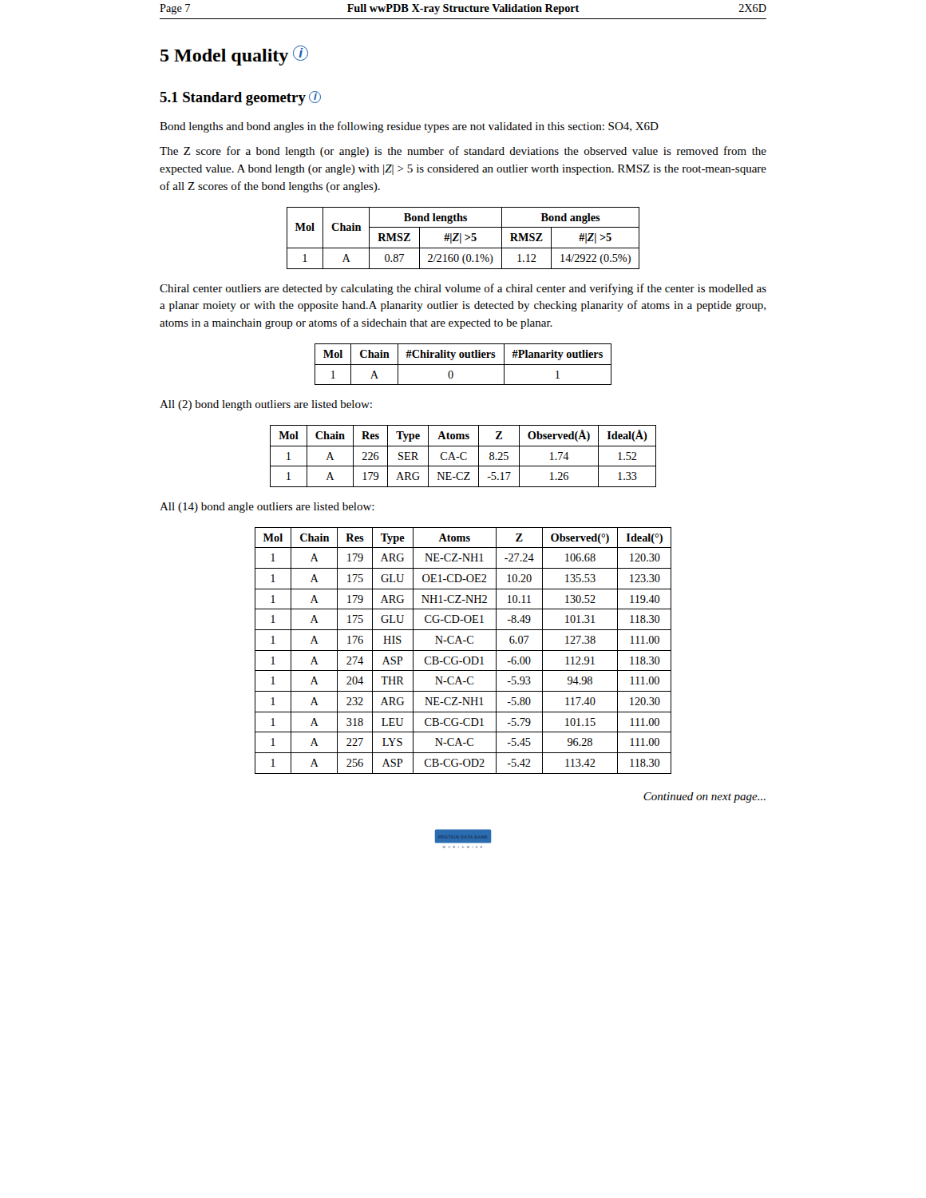Page 7
Full wwPDB X-ray Structure Validation Report
2X6D
5 Model quality i
5.1 Standard geometry i
Bond lengths and bond angles in the following residue types are not validated in this section: SO4, X6D
The Z score for a bond length (or angle) is the number of standard deviations the observed value is removed from the expected value. A bond length (or angle) with |Z| > 5 is considered an outlier worth inspection. RMSZ is the root-mean-square of all Z scores of the bond lengths (or angles).
| Mol | Chain | Bond lengths | Bond angles |
| --- | --- | --- | --- |
| RMSZ | #/ Z / >5 | RMSZ | #/ Z / >5 |
| 1 | A | 0.87 | 2/2160 (0.1%) | 1.12 | 14/2922 (0.5%) |
Chiral center outliers are detected by calculating the chiral volume of a chiral center and verifying if the center is modelled as a planar moiety or with the opposite hand.A planarity outlier is detected by checking planarity of atoms in a peptide group, atoms in a mainchain group or atoms of a sidechain that are expected to be planar.
| Mol | Chain | #Chirality outliers | #Planarity outliers |
| --- | --- | --- | --- |
| 1 | A | 0 | 1 |
All (2) bond length outliers are listed below:
| Mol | Chain | Res | Type | Atoms | Z | Observed(Å) | Ideal(Å) |
| --- | --- | --- | --- | --- | --- | --- | --- |
| 1 | A | 226 | SER | CA-C | 8.25 | 1.74 | 1.52 |
| 1 | A | 179 | ARG | NE-CZ | -5.17 | 1.26 | 1.33 |
All (14) bond angle outliers are listed below:
| Mol | Chain | Res | Type | Atoms | Z | Observed(°) | Ideal(°) |
| --- | --- | --- | --- | --- | --- | --- | --- |
| 1 | A | 179 | ARG | NE-CZ-NH1 | -27.24 | 106.68 | 120.30 |
| 1 | A | 175 | GLU | OE1-CD-OE2 | 10.20 | 135.53 | 123.30 |
| 1 | A | 179 | ARG | NH1-CZ-NH2 | 10.11 | 130.52 | 119.40 |
| 1 | A | 175 | GLU | CG-CD-OE1 | -8.49 | 101.31 | 118.30 |
| 1 | A | 176 | HIS | N-CA-C | 6.07 | 127.38 | 111.00 |
| 1 | A | 274 | ASP | CB-CG-OD1 | -6.00 | 112.91 | 118.30 |
| 1 | A | 204 | THR | N-CA-C | -5.93 | 94.98 | 111.00 |
| 1 | A | 232 | ARG | NE-CZ-NH1 | -5.80 | 117.40 | 120.30 |
| 1 | A | 318 | LEU | CB-CG-CD1 | -5.79 | 101.15 | 111.00 |
| 1 | A | 227 | LYS | N-CA-C | -5.45 | 96.28 | 111.00 |
| 1 | A | 256 | ASP | CB-CG-OD2 | -5.42 | 113.42 | 118.30 |
Continued on next page...
PROTEIN DATA BANK W O R L D W I D E